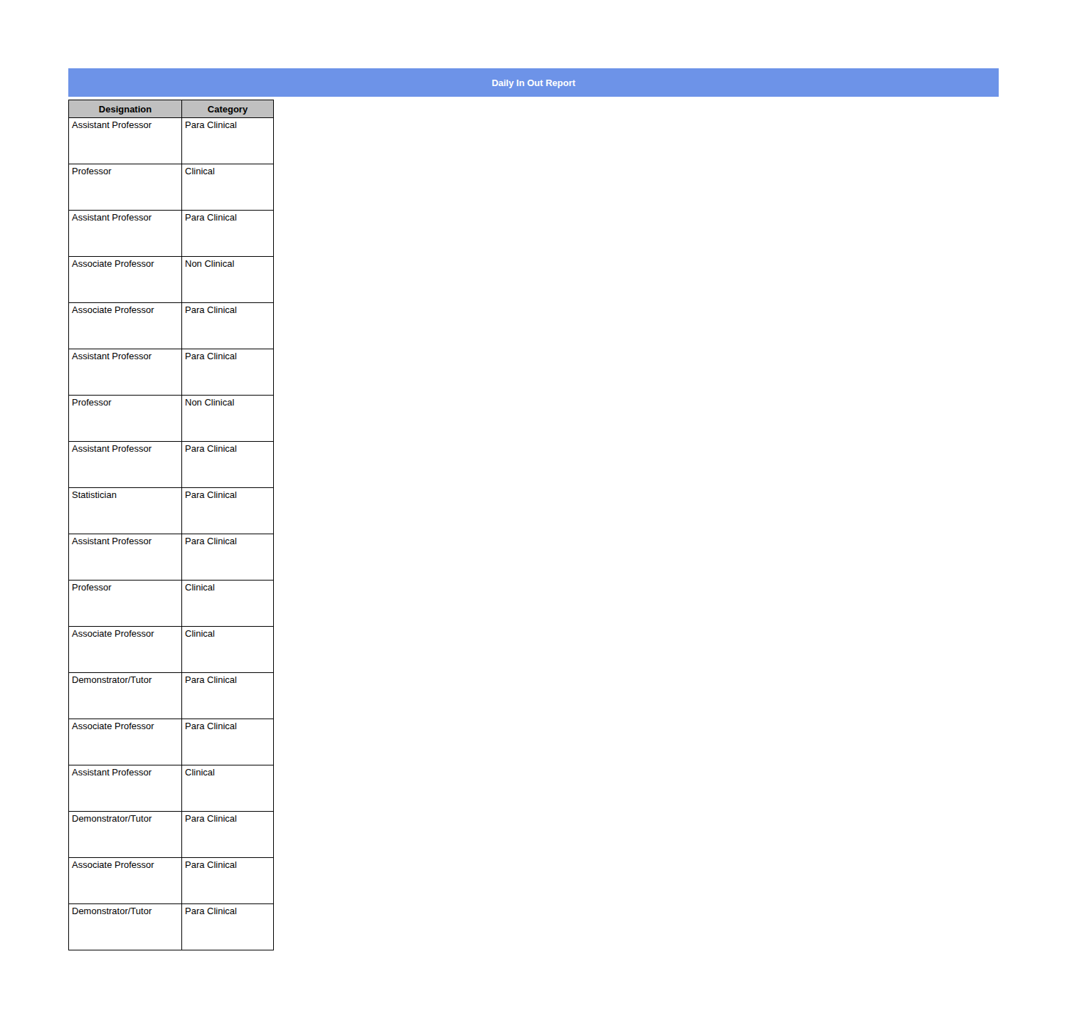Daily In Out Report
| Designation | Category |
| --- | --- |
| Assistant Professor | Para Clinical |
| Professor | Clinical |
| Assistant Professor | Para Clinical |
| Associate Professor | Non Clinical |
| Associate Professor | Para Clinical |
| Assistant Professor | Para Clinical |
| Professor | Non Clinical |
| Assistant Professor | Para Clinical |
| Statistician | Para Clinical |
| Assistant Professor | Para Clinical |
| Professor | Clinical |
| Associate Professor | Clinical |
| Demonstrator/Tutor | Para Clinical |
| Associate Professor | Para Clinical |
| Assistant Professor | Clinical |
| Demonstrator/Tutor | Para Clinical |
| Associate Professor | Para Clinical |
| Demonstrator/Tutor | Para Clinical |